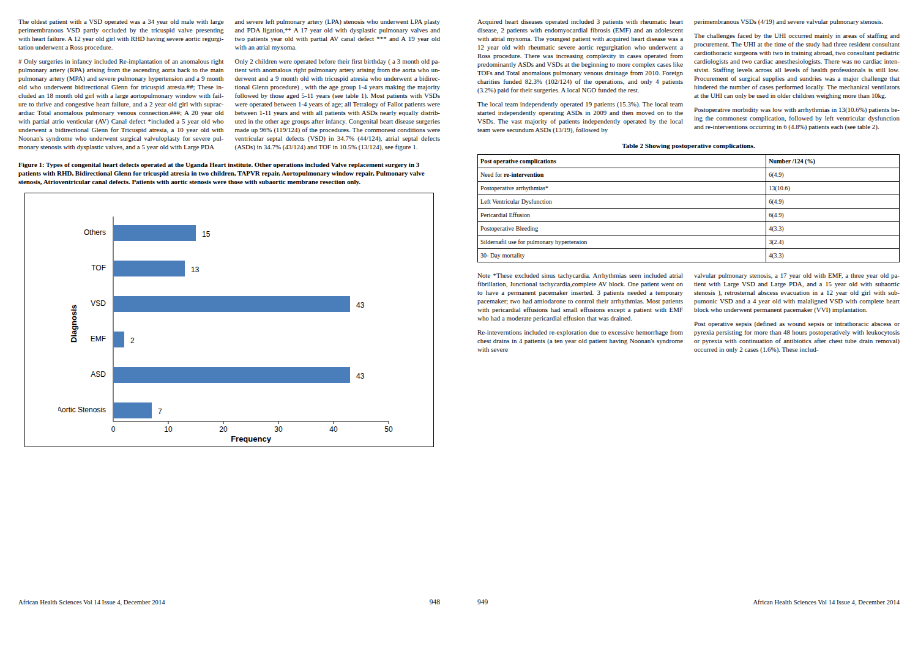The oldest patient with a VSD operated was a 34 year old male with large perimembranous VSD partly occluded by the tricuspid valve presenting with heart failure. A 12 year old girl with RHD having severe aortic regurgitation underwent a Ross procedure.
# Only surgeries in infancy included Re-implantation of an anomalous right pulmonary artery (RPA) arising from the ascending aorta back to the main pulmonary artery (MPA) and severe pulmonary hypertension and a 9 month old who underwent bidirectional Glenn for tricuspid atresia.##; These included an 18 month old girl with a large aortopulmonary window with failure to thrive and congestive heart failure, and a 2 year old girl with supracardiac Total anomalous pulmonary venous connection.###; A 20 year old with partial atrio venticular (AV) Canal defect *included a 5 year old who underwent a bidirectional Glenn for Tricuspid atresia, a 10 year old with Noonan's syndrome who underwent surgical valvuloplasty for severe pulmonary stenosis with dysplastic valves, and a 5 year old with Large PDA
and severe left pulmonary artery (LPA) stenosis who underwent LPA plasty and PDA ligation,** A 17 year old with dysplastic pulmonary valves and two patients year old with partial AV canal defect *** and A 19 year old with an atrial myxoma.
Only 2 children were operated before their first birthday ( a 3 month old patient with anomalous right pulmonary artery arising from the aorta who underwent and a 9 month old with tricuspid atresia who underwent a bidirectional Glenn procedure) , with the age group 1-4 years making the majority followed by those aged 5-11 years (see table 1). Most patients with VSDs were operated between 1-4 years of age; all Tetralogy of Fallot patients were between 1-11 years and with all patients with ASDs nearly equally distributed in the other age groups after infancy. Congenital heart disease surgeries made up 96% (119/124) of the procedures. The commonest conditions were ventricular septal defects (VSD) in 34.7% (44/124), atrial septal defects (ASDs) in 34.7% (43/124) and TOF in 10.5% (13/124), see figure 1.
Figure 1: Types of congenital heart defects operated at the Uganda Heart institute. Other operations included Valve replacement surgery in 3 patients with RHD, Bidirectional Glenn for tricuspid atresia in two children, TAPVR repair, Aortopulmonary window repair, Pulmonary valve stenosis, Atrioventricular canal defects. Patients with aortic stenosis were those with subaortic membrane resection only.
Others TOF VSD EMF ASD Aortic Stenosis Diagnosis 0 10 20 30 40 50 15 13 43 2 43 7 Frequency
African Health Sciences Vol 14 Issue 4, December 2014
948
Acquired heart diseases operated included 3 patients with rheumatic heart disease, 2 patients with endomyocardial fibrosis (EMF) and an adolescent with atrial myxoma. The youngest patient with acquired heart disease was a 12 year old with rheumatic severe aortic regurgitation who underwent a Ross procedure. There was increasing complexity in cases operated from predominantly ASDs and VSDs at the beginning to more complex cases like TOFs and Total anomalous pulmonary venous drainage from 2010. Foreign charities funded 82.3% (102/124) of the operations, and only 4 patients (3.2%) paid for their surgeries. A local NGO funded the rest.
The local team independently operated 19 patients (15.3%). The local team started independently operating ASDs in 2009 and then moved on to the VSDs. The vast majority of patients independently operated by the local team were secundum ASDs (13/19), followed by
perimembranous VSDs (4/19) and severe valvular pulmonary stenosis.
The challenges faced by the UHI occurred mainly in areas of staffing and procurement. The UHI at the time of the study had three resident consultant cardiothoracic surgeons with two in training abroad, two consultant pediatric cardiologists and two cardiac anesthesiologists. There was no cardiac intensivist. Staffing levels across all levels of health professionals is still low. Procurement of surgical supplies and sundries was a major challenge that hindered the number of cases performed locally. The mechanical ventilators at the UHI can only be used in older children weighing more than 10kg.
Postoperative morbidity was low with arrhythmias in 13(10.6%) patients being the commonest complication, followed by left ventricular dysfunction and re-interventions occurring in 6 (4.8%) patients each (see table 2).
Table 2 Showing postoperative complications.
| Post operative complications | Number /124 (%) |
| --- | --- |
| Need for re-intervention | 6(4.9) |
| Postoperative arrhythmias* | 13(10.6) |
| Left Ventricular Dysfunction | 6(4.9) |
| Pericardial Effusion | 6(4.9) |
| Postoperative Bleeding | 4(3.3) |
| Sildernafil use for pulmonary hypertension | 3(2.4) |
| 30- Day mortality | 4(3.3) |
Note *These excluded sinus tachycardia. Arrhythmias seen included atrial fibrillation, Junctional tachycardia,complete AV block. One patient went on to have a permanent pacemaker inserted. 3 patients needed a temporary pacemaker; two had amiodarone to control their arrhythmias. Most patients with pericardial effusions had small effusions except a patient with EMF who had a moderate pericardial effusion that was drained.
Re-inteverntions included re-exploration due to excessive hemorrhage from chest drains in 4 patients (a ten year old patient having Noonan's syndrome with severe
valvular pulmonary stenosis, a 17 year old with EMF, a three year old patient with Large VSD and Large PDA, and a 15 year old with subaortic stenosis ), retrosternal abscess evacuation in a 12 year old girl with subpumonic VSD and a 4 year old with malaligned VSD with complete heart block who underwent permanent pacemaker (VVI) implantation.
Post operative sepsis (defined as wound sepsis or intrathoracic abscess or pyrexia persisting for more than 48 hours postoperatively with leukocytosis or pyrexia with continuation of antibiotics after chest tube drain removal) occurred in only 2 cases (1.6%). These includ-
949
African Health Sciences Vol 14 Issue 4, December 2014